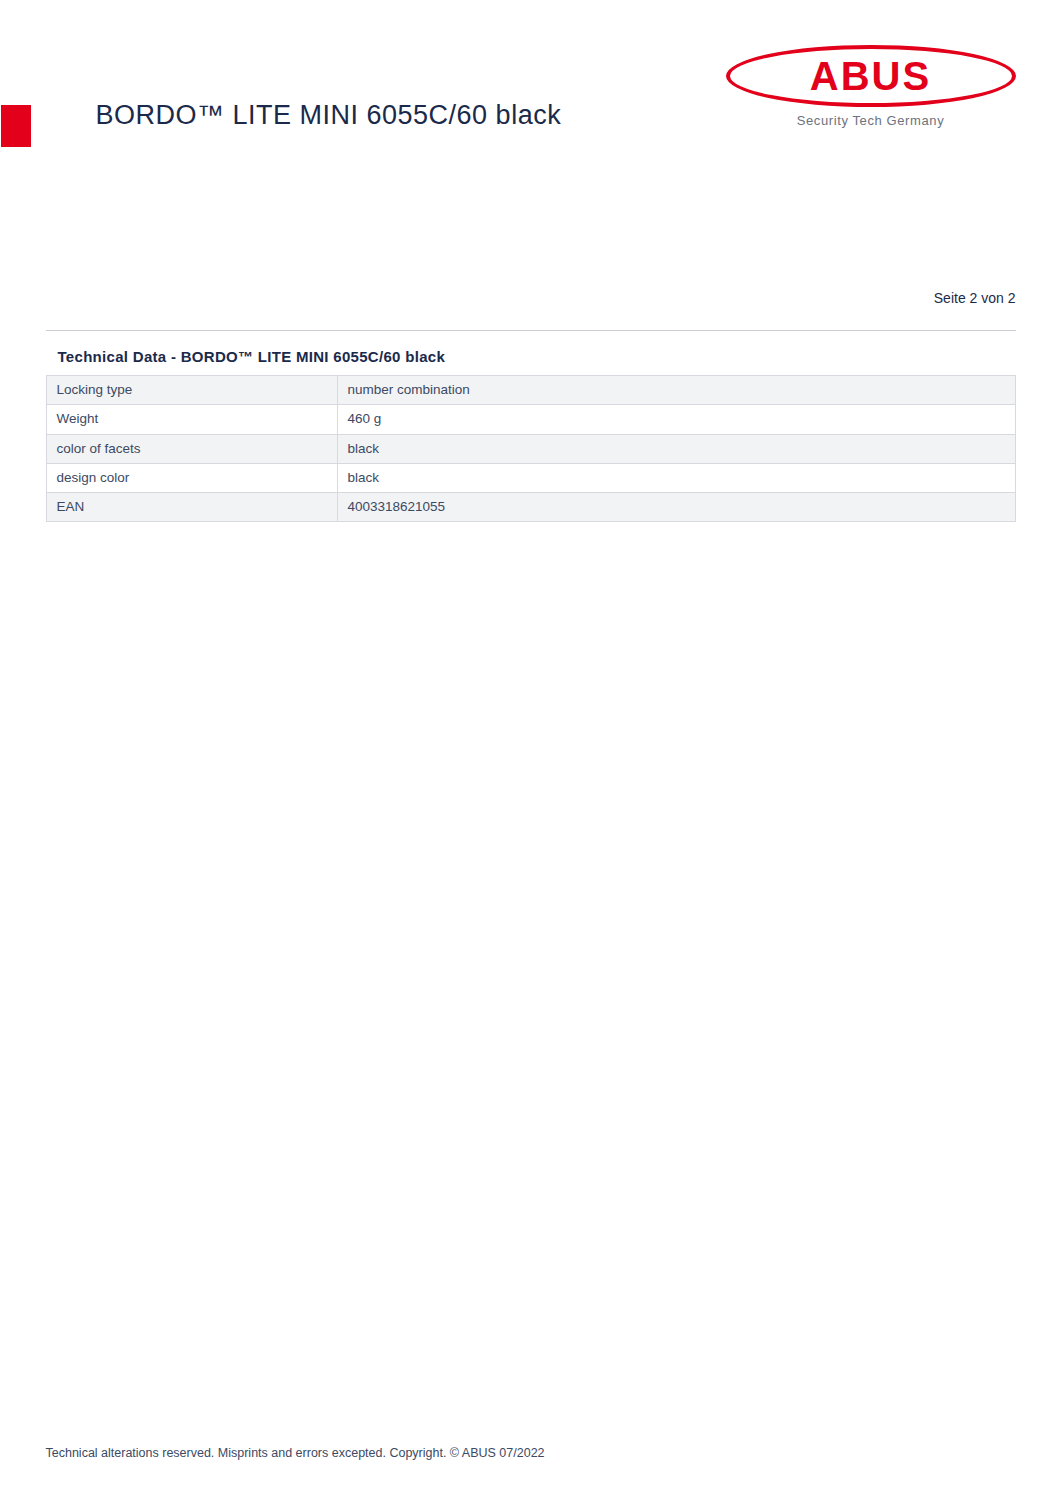BORDO™ LITE MINI 6055C/60 black
ABUS
Security Tech Germany
Seite 2 von 2
Technical Data - BORDO™ LITE MINI 6055C/60 black
| Locking type | number combination |
| Weight | 460 g |
| color of facets | black |
| design color | black |
| EAN | 4003318621055 |
Technical alterations reserved. Misprints and errors excepted. Copyright. © ABUS 07/2022